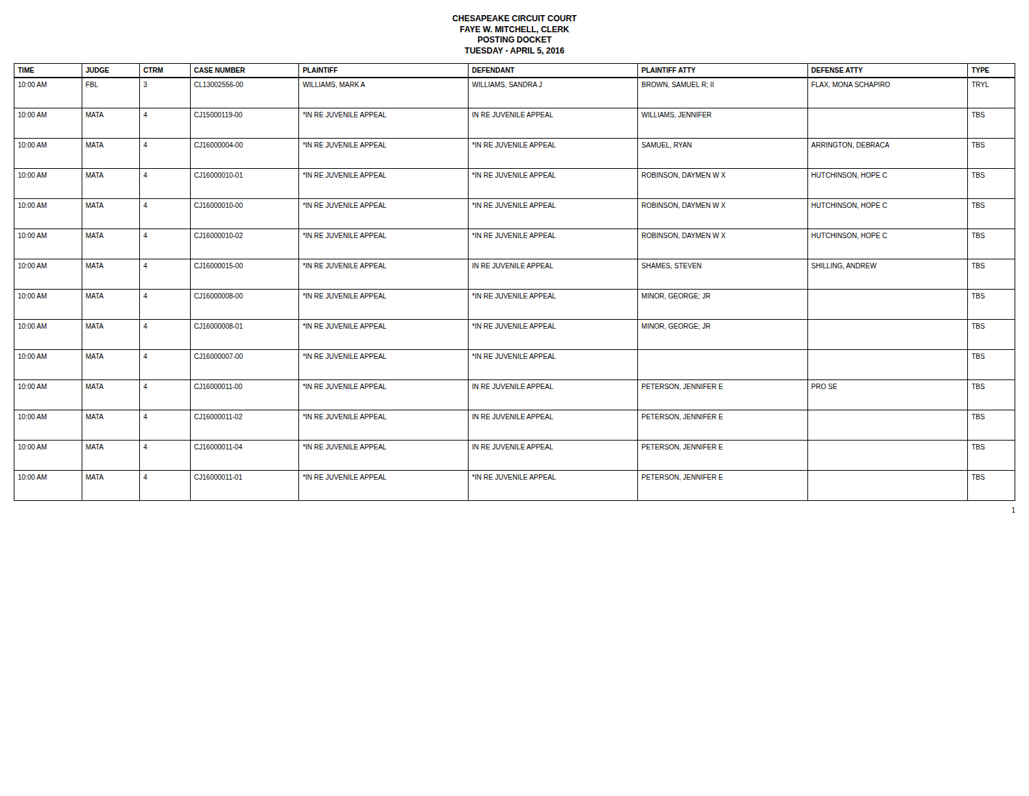CHESAPEAKE CIRCUIT COURT
FAYE W. MITCHELL, CLERK
POSTING DOCKET
TUESDAY - APRIL 5, 2016
| TIME | JUDGE | CTRM | CASE NUMBER | PLAINTIFF | DEFENDANT | PLAINTIFF ATTY | DEFENSE ATTY | TYPE |
| --- | --- | --- | --- | --- | --- | --- | --- | --- |
| 10:00 AM | FBL | 3 | CL13002556-00 | WILLIAMS, MARK A | WILLIAMS, SANDRA J | BROWN, SAMUEL R; II | FLAX, MONA SCHAPIRO | TRYL |
| 10:00 AM | MATA | 4 | CJ15000119-00 | *IN RE JUVENILE APPEAL | IN RE JUVENILE APPEAL | WILLIAMS, JENNIFER | | TBS |
| 10:00 AM | MATA | 4 | CJ16000004-00 | *IN RE JUVENILE APPEAL | *IN RE JUVENILE APPEAL | SAMUEL, RYAN | ARRINGTON, DEBRACA | TBS |
| 10:00 AM | MATA | 4 | CJ16000010-01 | *IN RE JUVENILE APPEAL | *IN RE JUVENILE APPEAL | ROBINSON, DAYMEN W X | HUTCHINSON, HOPE C | TBS |
| 10:00 AM | MATA | 4 | CJ16000010-00 | *IN RE JUVENILE APPEAL | *IN RE JUVENILE APPEAL | ROBINSON, DAYMEN W X | HUTCHINSON, HOPE C | TBS |
| 10:00 AM | MATA | 4 | CJ16000010-02 | *IN RE JUVENILE APPEAL | *IN RE JUVENILE APPEAL | ROBINSON, DAYMEN W X | HUTCHINSON, HOPE C | TBS |
| 10:00 AM | MATA | 4 | CJ16000015-00 | *IN RE JUVENILE APPEAL | IN RE JUVENILE APPEAL | SHAMES, STEVEN | SHILLING, ANDREW | TBS |
| 10:00 AM | MATA | 4 | CJ16000008-00 | *IN RE JUVENILE APPEAL | *IN RE JUVENILE APPEAL | MINOR, GEORGE; JR | | TBS |
| 10:00 AM | MATA | 4 | CJ16000008-01 | *IN RE JUVENILE APPEAL | *IN RE JUVENILE APPEAL | MINOR, GEORGE; JR | | TBS |
| 10:00 AM | MATA | 4 | CJ16000007-00 | *IN RE JUVENILE APPEAL | *IN RE JUVENILE APPEAL | | | TBS |
| 10:00 AM | MATA | 4 | CJ16000011-00 | *IN RE JUVENILE APPEAL | IN RE JUVENILE APPEAL | PETERSON, JENNIFER E | PRO SE | TBS |
| 10:00 AM | MATA | 4 | CJ16000011-02 | *IN RE JUVENILE APPEAL | IN RE JUVENILE APPEAL | PETERSON, JENNIFER E | | TBS |
| 10:00 AM | MATA | 4 | CJ16000011-04 | *IN RE JUVENILE APPEAL | IN RE JUVENILE APPEAL | PETERSON, JENNIFER E | | TBS |
| 10:00 AM | MATA | 4 | CJ16000011-01 | *IN RE JUVENILE APPEAL | *IN RE JUVENILE APPEAL | PETERSON, JENNIFER E | | TBS |
1